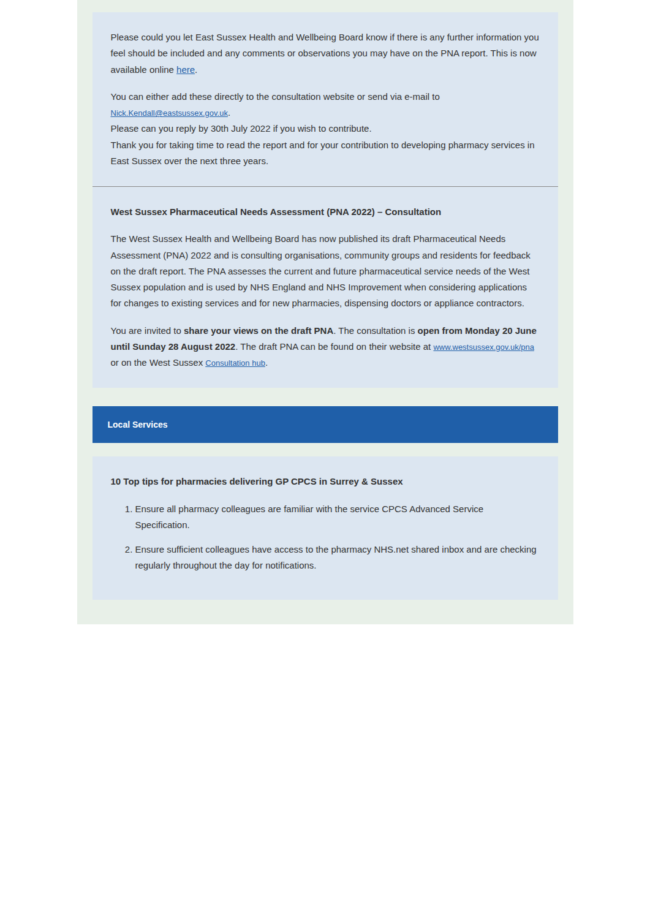Please could you let East Sussex Health and Wellbeing Board know if there is any further information you feel should be included and any comments or observations you may have on the PNA report. This is now available online here.
You can either add these directly to the consultation website or send via e-mail to Nick.Kendall@eastsussex.gov.uk.
Please can you reply by 30th July 2022 if you wish to contribute.
Thank you for taking time to read the report and for your contribution to developing pharmacy services in East Sussex over the next three years.
West Sussex Pharmaceutical Needs Assessment (PNA 2022) – Consultation
The West Sussex Health and Wellbeing Board has now published its draft Pharmaceutical Needs Assessment (PNA) 2022 and is consulting organisations, community groups and residents for feedback on the draft report. The PNA assesses the current and future pharmaceutical service needs of the West Sussex population and is used by NHS England and NHS Improvement when considering applications for changes to existing services and for new pharmacies, dispensing doctors or appliance contractors.
You are invited to share your views on the draft PNA. The consultation is open from Monday 20 June until Sunday 28 August 2022. The draft PNA can be found on their website at www.westsussex.gov.uk/pna or on the West Sussex Consultation hub.
Local Services
10 Top tips for pharmacies delivering GP CPCS in Surrey & Sussex
Ensure all pharmacy colleagues are familiar with the service CPCS Advanced Service Specification.
Ensure sufficient colleagues have access to the pharmacy NHS.net shared inbox and are checking regularly throughout the day for notifications.